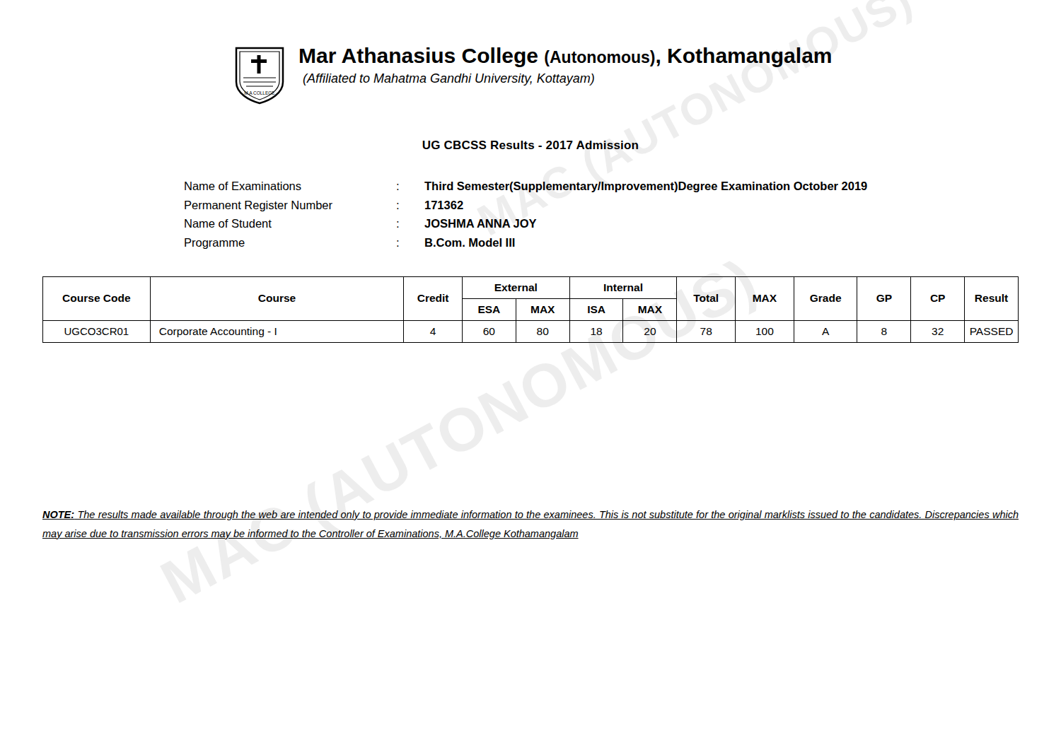MAC (AUTONOMOUS) MAC (AUTONOMOUS)
M A COLLEGE
Mar Athanasius College (Autonomous), Kothamangalam
(Affiliated to Mahatma Gandhi University, Kottayam)
UG CBCSS Results - 2017 Admission
Name of Examinations
:
Third Semester(Supplementary/Improvement)Degree Examination October 2019
Permanent Register Number
:
171362
Name of Student
:
JOSHMA ANNA JOY
Programme
:
B.Com. Model III
| Course Code | Course | Credit | External | Internal | Total | MAX | Grade | GP | CP | Result |
| --- | --- | --- | --- | --- | --- | --- | --- | --- | --- | --- |
| ESA | MAX | ISA | MAX |
| UGCO3CR01 | Corporate Accounting - I | 4 | 60 | 80 | 18 | 20 | 78 | 100 | A | 8 | 32 | PASSED |
NOTE: The results made available through the web are intended only to provide immediate information to the examinees. This is not substitute for the original marklists issued to the candidates. Discrepancies which may arise due to transmission errors may be informed to the Controller of Examinations, M.A.College Kothamangalam